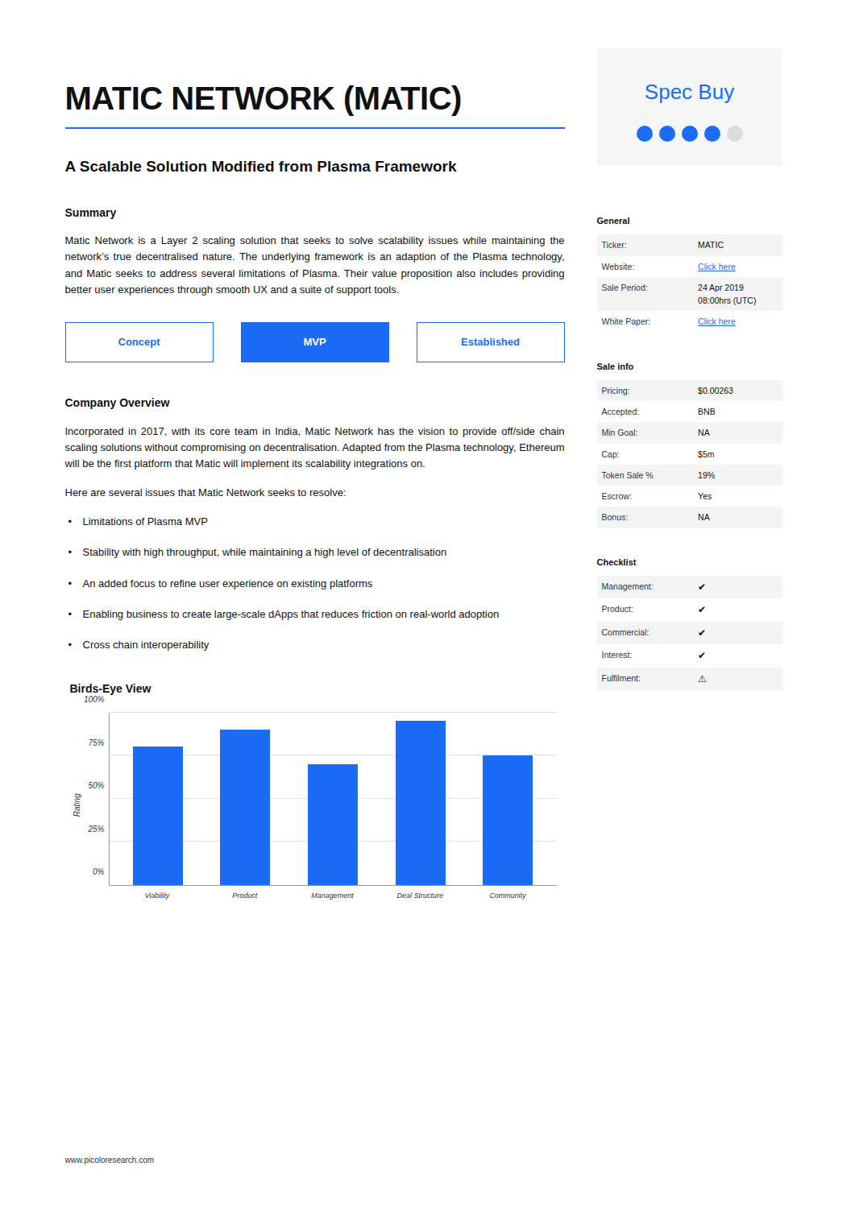MATIC NETWORK (MATIC)
A Scalable Solution Modified from Plasma Framework
Summary
Matic Network is a Layer 2 scaling solution that seeks to solve scalability issues while maintaining the network’s true decentralised nature. The underlying framework is an adaption of the Plasma technology, and Matic seeks to address several limitations of Plasma. Their value proposition also includes providing better user experiences through smooth UX and a suite of support tools.
Concept
MVP
Established
Company Overview
Incorporated in 2017, with its core team in India, Matic Network has the vision to provide off/side chain scaling solutions without compromising on decentralisation. Adapted from the Plasma technology, Ethereum will be the first platform that Matic will implement its scalability integrations on.
Here are several issues that Matic Network seeks to resolve:
Limitations of Plasma MVP
Stability with high throughput, while maintaining a high level of decentralisation
An added focus to refine user experience on existing platforms
Enabling business to create large-scale dApps that reduces friction on real-world adoption
Cross chain interoperability
Birds-Eye View
Rating
100%
75%
50%
25% 0%
Viability Product Management Deal Structure Community
Spec Buy
General
| Ticker: | MATIC |
| Website: | Click here |
| Sale Period: | 24 Apr 2019 08:00hrs (UTC) |
| White Paper: | Click here |
Sale info
| Pricing: | $0.00263 |
| Accepted: | BNB |
| Min Goal: | NA |
| Cap: | $5m |
| Token Sale % | 19% |
| Escrow: | Yes |
| Bonus: | NA |
Checklist
| Management: | ✔ |
| Product: | ✔ |
| Commercial: | ✔ |
| Interest: | ✔ |
| Fulfilment: | ⚠ |
www.picoloresearch.com